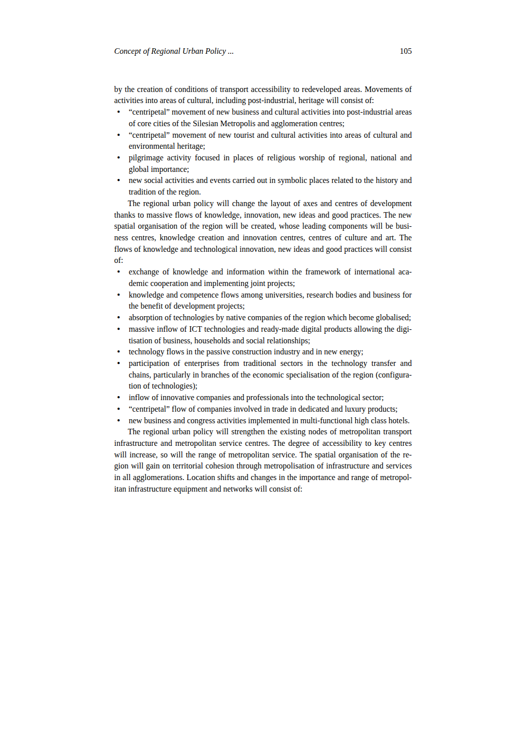Concept of Regional Urban Policy ... 105
by the creation of conditions of transport accessibility to redeveloped areas. Movements of activities into areas of cultural, including post-industrial, heritage will consist of:
“centripetal” movement of new business and cultural activities into post-industrial areas of core cities of the Silesian Metropolis and agglomeration centres;
“centripetal” movement of new tourist and cultural activities into areas of cultural and environmental heritage;
pilgrimage activity focused in places of religious worship of regional, national and global importance;
new social activities and events carried out in symbolic places related to the history and tradition of the region.
The regional urban policy will change the layout of axes and centres of development thanks to massive flows of knowledge, innovation, new ideas and good practices. The new spatial organisation of the region will be created, whose leading components will be business centres, knowledge creation and innovation centres, centres of culture and art. The flows of knowledge and technological innovation, new ideas and good practices will consist of:
exchange of knowledge and information within the framework of international academic cooperation and implementing joint projects;
knowledge and competence flows among universities, research bodies and business for the benefit of development projects;
absorption of technologies by native companies of the region which become globalised;
massive inflow of ICT technologies and ready-made digital products allowing the digitisation of business, households and social relationships;
technology flows in the passive construction industry and in new energy;
participation of enterprises from traditional sectors in the technology transfer and chains, particularly in branches of the economic specialisation of the region (configuration of technologies);
inflow of innovative companies and professionals into the technological sector;
“centripetal” flow of companies involved in trade in dedicated and luxury products;
new business and congress activities implemented in multi-functional high class hotels.
The regional urban policy will strengthen the existing nodes of metropolitan transport infrastructure and metropolitan service centres. The degree of accessibility to key centres will increase, so will the range of metropolitan service. The spatial organisation of the region will gain on territorial cohesion through metropolisation of infrastructure and services in all agglomerations. Location shifts and changes in the importance and range of metropolitan infrastructure equipment and networks will consist of: